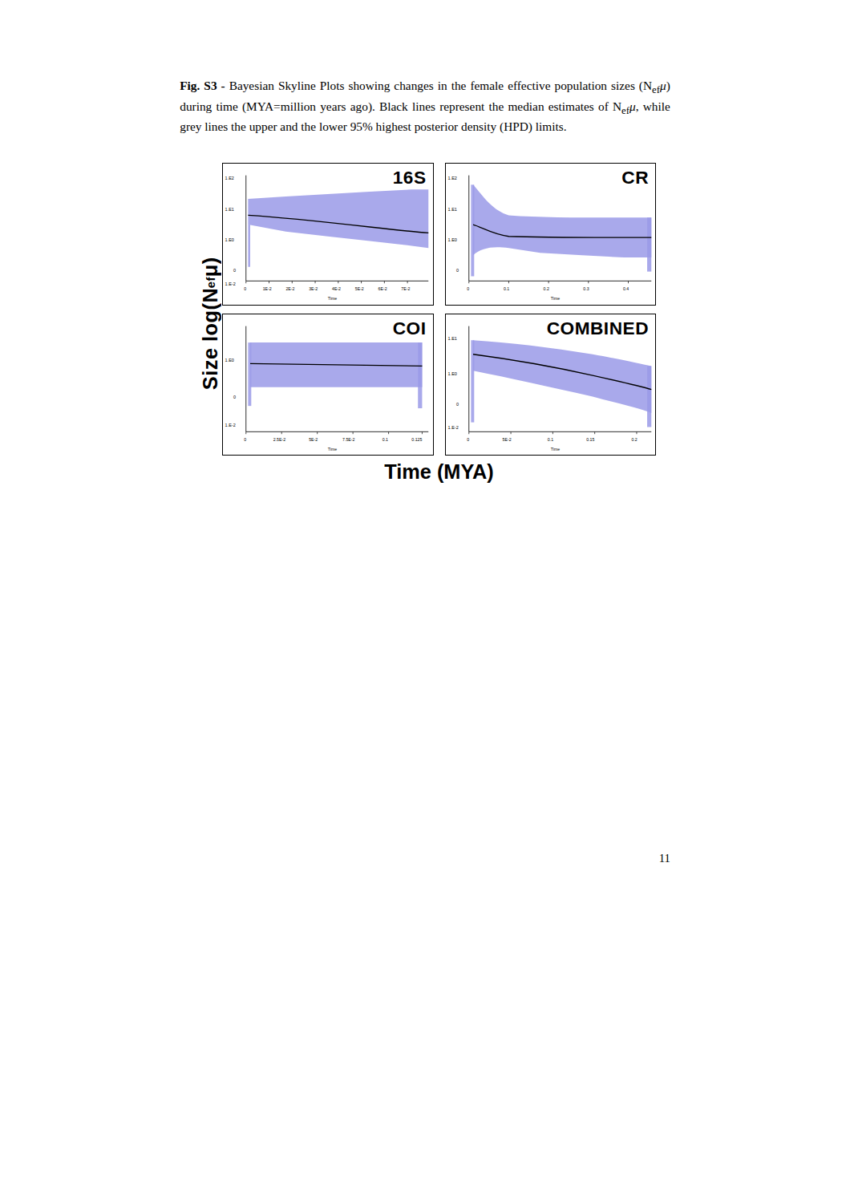Fig. S3 - Bayesian Skyline Plots showing changes in the female effective population sizes (Nefμ) during time (MYA=million years ago). Black lines represent the median estimates of Nefμ, while grey lines the upper and the lower 95% highest posterior density (HPD) limits.
Size log(Nefμ)
16S
1.E2 1.E1 1.E0 0 1.E-2 0 1E-2 2E-2 3E-2 4E-2 5E-2 6E-2 7E-2 Time
CR
1.E2 1.E1 1.E0 0 0 0.1 0.2 0.3 0.4 Time
COI
1.E0 0 1.E-2 0 2.5E-2 5E-2 7.5E-2 0.1 0.125 Time
COMBINED
1.E1 1.E0 0 1.E-2 0 5E-2 0.1 0.15 0.2 Time
Time (MYA)
11